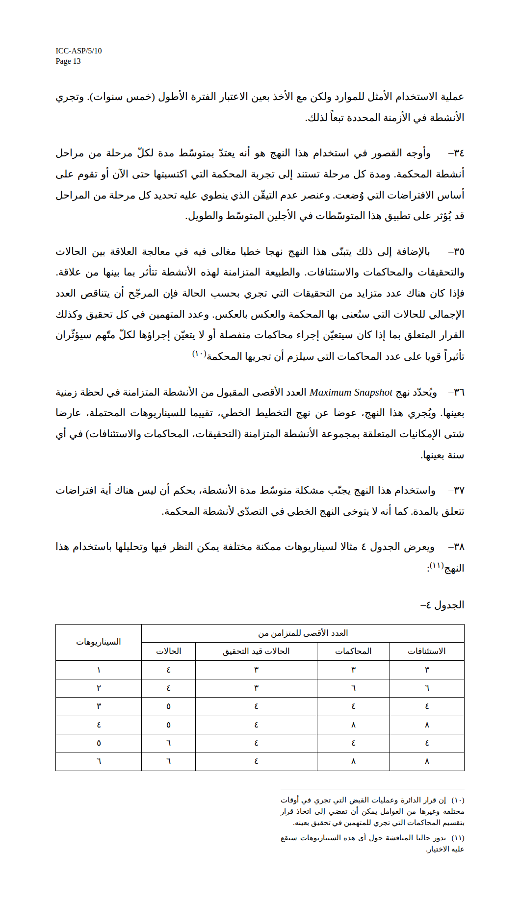ICC-ASP/5/10
Page 13
عملية الاستخدام الأمثل للموارد ولكن مع الأخذ بعين الاعتبار الفترة الأطول (خمس سنوات). وتجري الأنشطة في الأزمنة المحددة تبعاً لذلك.
٣٤– وأوجه القصور في استخدام هذا النهج هو أنه يعتدّ بمتوسّط مدة لكلّ مرحلة من مراحل أنشطة المحكمة. ومدة كل مرحلة تستند إلى تجربة المحكمة التي اكتسبتها حتى الآن أو تقوم على أساس الافتراضات التي وُضعت. وعنصر عدم التيقّن الذي ينطوي عليه تحديد كل مرحلة من المراحل قد يُؤثر على تطبيق هذا المتوسّطات في الأجلين المتوسّط والطويل.
٣٥– بالإضافة إلى ذلك يتبنّى هذا النهج نهجا خطيا مغالى فيه في معالجة العلاقة بين الحالات والتحقيقات والمحاكمات والاستئنافات. والطبيعة المتزامنة لهذه الأنشطة تتأثر بما بينها من علاقة. فإذا كان هناك عدد متزايد من التحقيقات التي تجري بحسب الحالة فإن المرجّح أن يتناقص العدد الإجمالي للحالات التي ستُعنى بها المحكمة والعكس بالعكس. وعدد المتهمين في كل تحقيق وكذلك القرار المتعلق بما إذا كان سيتعيّن إجراء محاكمات منفصلة أو لا يتعيّن إجراؤها لكلّ متّهم سيؤثّران تأثيراً قويا على عدد المحاكمات التي سيلزم أن تجريها المحكمة(١٠)
٣٦– ويُحدّد نهج Maximum Snapshot العدد الأقصى المقبول من الأنشطة المتزامنة في لحظة زمنية بعينها. ويُجري هذا النهج، عوضا عن نهج التخطيط الخطي، تقييما للسيناريوهات المحتملة، عارضا شتى الإمكانيات المتعلقة بمجموعة الأنشطة المتزامنة (التحقيقات، المحاكمات والاستئنافات) في أي سنة بعينها.
٣٧– واستخدام هذا النهج يجنّب مشكلة متوسّط مدة الأنشطة، بحكم أن ليس هناك أية افتراضات تتعلق بالمدة. كما أنه لا يتوخى النهج الخطي في التصدّي لأنشطة المحكمة.
٣٨– ويعرض الجدول ٤ مثالا لسيناريوهات ممكنة مختلفة يمكن النظر فيها وتحليلها باستخدام هذا النهج(١١):
الجدول ٤–
| العدد الأقصى للمتزامن من | السيناريوهات |
| --- | --- |
| الاستئنافات | المحاكمات | الحالات قيد التحقيق | الحالات |
| ٣ | ٣ | ٣ | ٤ | ١ |
| ٦ | ٦ | ٣ | ٤ | ٢ |
| ٤ | ٤ | ٤ | ٥ | ٣ |
| ٨ | ٨ | ٤ | ٥ | ٤ |
| ٤ | ٤ | ٤ | ٦ | ٥ |
| ٨ | ٨ | ٤ | ٦ | ٦ |
(١٠) إن قرار الدائرة وعمليات القبض التي تجري في أوقات مختلفة وغيرها من العوامل يمكن أن تفضي إلى اتخاذ قرار بتقسيم المحاكمات التي تجري للمتهمين في تحقيق بعينه.
(١١) تدور حاليا المناقشة حول أي هذه السيناريوهات سيقع عليه الاختيار.